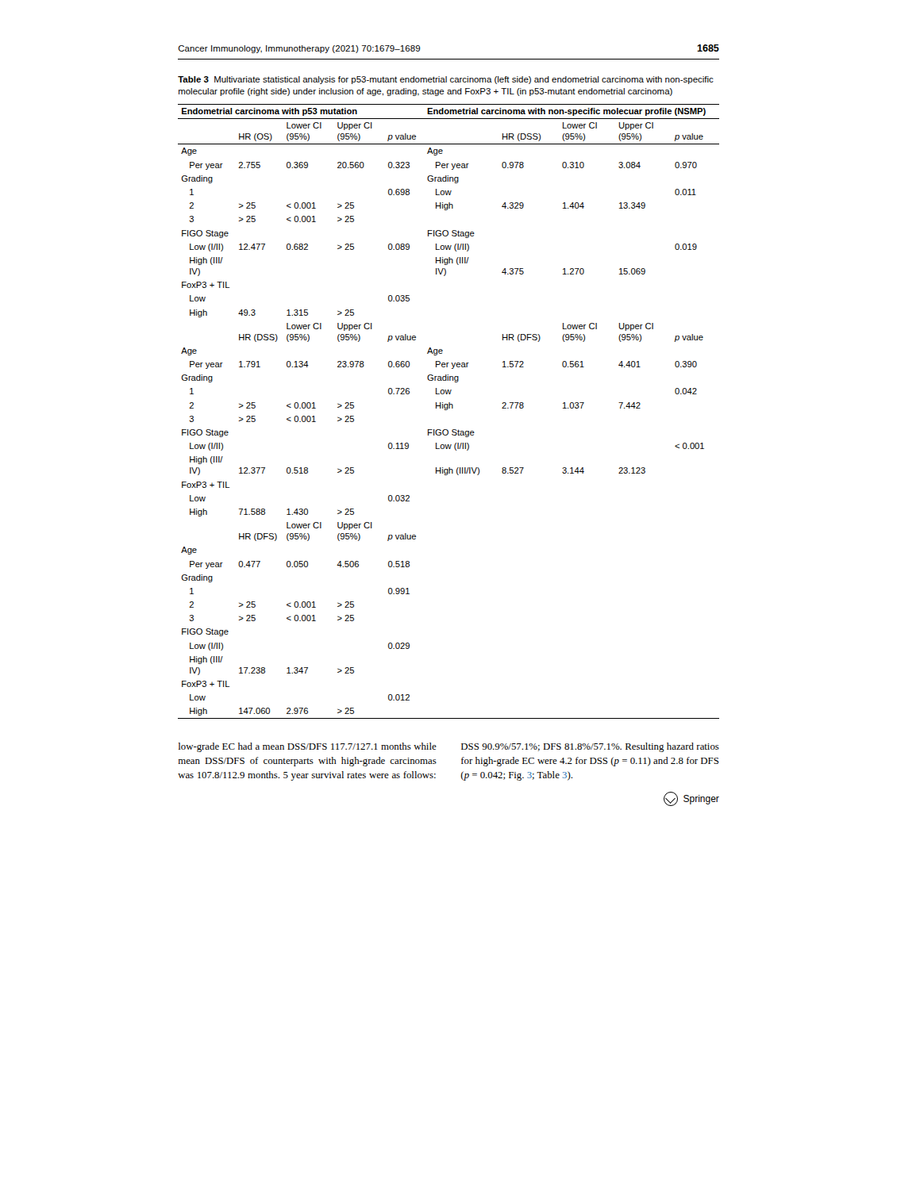Cancer Immunology, Immunotherapy (2021) 70:1679–1689
1685
Table 3 Multivariate statistical analysis for p53-mutant endometrial carcinoma (left side) and endometrial carcinoma with non-specific molecular profile (right side) under inclusion of age, grading, stage and FoxP3 + TIL (in p53-mutant endometrial carcinoma)
| Endometrial carcinoma with p53 mutation | Endometrial carcinoma with non-specific molecuar profile (NSMP) |
| --- | --- |
| | HR (OS) | Lower CI (95%) | Upper CI (95%) | p value | | HR (DSS) | Lower CI (95%) | Upper CI (95%) | p value |
| Age | | | | | Age | | | | |
| Per year | 2.755 | 0.369 | 20.560 | 0.323 | Per year | 0.978 | 0.310 | 3.084 | 0.970 |
| Grading | | | | | Grading | | | | |
| 1 | | | | 0.698 | Low | | | | 0.011 |
| 2 | > 25 | < 0.001 | > 25 | | High | 4.329 | 1.404 | 13.349 | |
| 3 | > 25 | < 0.001 | > 25 | | | | | | |
| FIGO Stage | | | | | FIGO Stage | | | | |
| Low (I/II) | 12.477 | 0.682 | > 25 | 0.089 | Low (I/II) | | | | 0.019 |
| High (III/ IV) | | | | | High (III/ IV) | 4.375 | 1.270 | 15.069 | |
| FoxP3 + TIL | | | | | | | | | |
| Low | | | | 0.035 | | | | | |
| High | 49.3 | 1.315 | > 25 | | | | | | |
| | HR (DSS) | Lower CI (95%) | Upper CI (95%) | p value | | HR (DFS) | Lower CI (95%) | Upper CI (95%) | p value |
| Age | | | | | Age | | | | |
| Per year | 1.791 | 0.134 | 23.978 | 0.660 | Per year | 1.572 | 0.561 | 4.401 | 0.390 |
| Grading | | | | | Grading | | | | |
| 1 | | | | 0.726 | Low | | | | 0.042 |
| 2 | > 25 | < 0.001 | > 25 | | High | 2.778 | 1.037 | 7.442 | |
| 3 | > 25 | < 0.001 | > 25 | | | | | | |
| FIGO Stage | | | | | FIGO Stage | | | | |
| Low (I/II) | | | | 0.119 | Low (I/II) | | | | < 0.001 |
| High (III/ IV) | 12.377 | 0.518 | > 25 | | High (III/IV) | 8.527 | 3.144 | 23.123 | |
| FoxP3 + TIL | | | | | | | | | |
| Low | | | | 0.032 | | | | | |
| High | 71.588 | 1.430 | > 25 | | | | | | |
| | HR (DFS) | Lower CI (95%) | Upper CI (95%) | p value | | | | | |
| Age | | | | | | | | | |
| Per year | 0.477 | 0.050 | 4.506 | 0.518 | | | | | |
| Grading | | | | | | | | | |
| 1 | | | | 0.991 | | | | | |
| 2 | > 25 | < 0.001 | > 25 | | | | | | |
| 3 | > 25 | < 0.001 | > 25 | | | | | | |
| FIGO Stage | | | | | | | | | |
| Low (I/II) | | | | 0.029 | | | | | |
| High (III/ IV) | 17.238 | 1.347 | > 25 | | | | | | |
| FoxP3 + TIL | | | | | | | | | |
| Low | | | | 0.012 | | | | | |
| High | 147.060 | 2.976 | > 25 | | | | | | |
low-grade EC had a mean DSS/DFS 117.7/127.1 months while mean DSS/DFS of counterparts with high-grade carcinomas was 107.8/112.9 months. 5 year survival rates were as follows: DSS 90.9%/57.1%; DFS 81.8%/57.1%. Resulting hazard ratios for high-grade EC were 4.2 for DSS (p = 0.11) and 2.8 for DFS (p = 0.042; Fig. 3; Table 3).
Springer